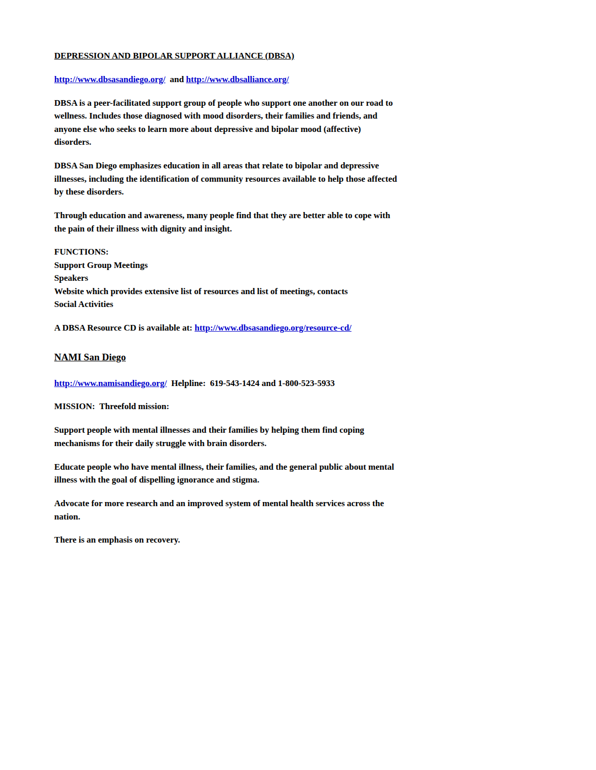DEPRESSION AND BIPOLAR SUPPORT ALLIANCE (DBSA)
http://www.dbsasandiego.org/ and http://www.dbsalliance.org/
DBSA is a peer-facilitated support group of people who support one another on our road to wellness. Includes those diagnosed with mood disorders, their families and friends, and anyone else who seeks to learn more about depressive and bipolar mood (affective) disorders.
DBSA San Diego emphasizes education in all areas that relate to bipolar and depressive illnesses, including the identification of community resources available to help those affected by these disorders.
Through education and awareness, many people find that they are better able to cope with the pain of their illness with dignity and insight.
FUNCTIONS:
Support Group Meetings
Speakers
Website which provides extensive list of resources and list of meetings, contacts
Social Activities
A DBSA Resource CD is available at: http://www.dbsasandiego.org/resource-cd/
NAMI San Diego
http://www.namisandiego.org/ Helpline: 619-543-1424 and 1-800-523-5933
MISSION: Threefold mission:
Support people with mental illnesses and their families by helping them find coping mechanisms for their daily struggle with brain disorders.
Educate people who have mental illness, their families, and the general public about mental illness with the goal of dispelling ignorance and stigma.
Advocate for more research and an improved system of mental health services across the nation.
There is an emphasis on recovery.